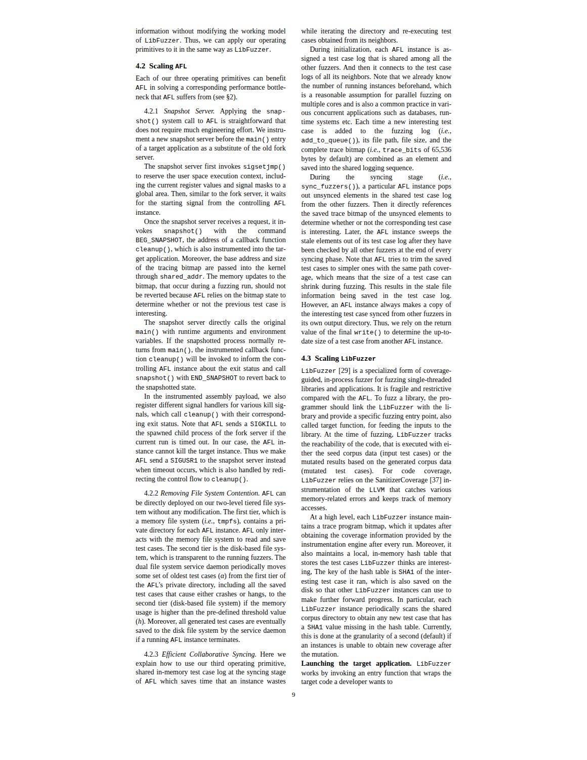information without modifying the working model of LibFuzzer. Thus, we can apply our operating primitives to it in the same way as LibFuzzer.
4.2 Scaling AFL
Each of our three operating primitives can benefit AFL in solving a corresponding performance bottleneck that AFL suffers from (see §2).
4.2.1 Snapshot Server. Applying the snapshot() system call to AFL is straightforward that does not require much engineering effort. We instrument a new snapshot server before the main() entry of a target application as a substitute of the old fork server.
The snapshot server first invokes sigsetjmp() to reserve the user space execution context, including the current register values and signal masks to a global area. Then, similar to the fork server, it waits for the starting signal from the controlling AFL instance.
Once the snapshot server receives a request, it invokes snapshot() with the command BEG_SNAPSHOT, the address of a callback function cleanup(), which is also instrumented into the target application. Moreover, the base address and size of the tracing bitmap are passed into the kernel through shared_addr. The memory updates to the bitmap, that occur during a fuzzing run, should not be reverted because AFL relies on the bitmap state to determine whether or not the previous test case is interesting.
The snapshot server directly calls the original main() with runtime arguments and environment variables. If the snapshotted process normally returns from main(), the instrumented callback function cleanup() will be invoked to inform the controlling AFL instance about the exit status and call snapshot() with END_SNAPSHOT to revert back to the snapshotted state.
In the instrumented assembly payload, we also register different signal handlers for various kill signals, which call cleanup() with their corresponding exit status. Note that AFL sends a SIGKILL to the spawned child process of the fork server if the current run is timed out. In our case, the AFL instance cannot kill the target instance. Thus we make AFL send a SIGUSR1 to the snapshot server instead when timeout occurs, which is also handled by redirecting the control flow to cleanup().
4.2.2 Removing File System Contention. AFL can be directly deployed on our two-level tiered file system without any modification. The first tier, which is a memory file system (i.e., tmpfs), contains a private directory for each AFL instance. AFL only interacts with the memory file system to read and save test cases. The second tier is the disk-based file system, which is transparent to the running fuzzers. The dual file system service daemon periodically moves some set of oldest test cases (α) from the first tier of the AFL's private directory, including all the saved test cases that cause either crashes or hangs, to the second tier (disk-based file system) if the memory usage is higher than the pre-defined threshold value (h). Moreover, all generated test cases are eventually saved to the disk file system by the service daemon if a running AFL instance terminates.
4.2.3 Efficient Collaborative Syncing. Here we explain how to use our third operating primitive, shared in-memory test case log at the syncing stage of AFL which saves time that an instance wastes while iterating the directory and re-executing test cases obtained from its neighbors.
During initialization, each AFL instance is assigned a test case log that is shared among all the other fuzzers. And then it connects to the test case logs of all its neighbors. Note that we already know the number of running instances beforehand, which is a reasonable assumption for parallel fuzzing on multiple cores and is also a common practice in various concurrent applications such as databases, runtime systems etc. Each time a new interesting test case is added to the fuzzing log (i.e., add_to_queue()), its file path, file size, and the complete trace bitmap (i.e., trace_bits of 65,536 bytes by default) are combined as an element and saved into the shared logging sequence.
During the syncing stage (i.e., sync_fuzzers()), a particular AFL instance pops out unsynced elements in the shared test case log from the other fuzzers. Then it directly references the saved trace bitmap of the unsynced elements to determine whether or not the corresponding test case is interesting. Later, the AFL instance sweeps the stale elements out of its test case log after they have been checked by all other fuzzers at the end of every syncing phase. Note that AFL tries to trim the saved test cases to simpler ones with the same path coverage, which means that the size of a test case can shrink during fuzzing. This results in the stale file information being saved in the test case log. However, an AFL instance always makes a copy of the interesting test case synced from other fuzzers in its own output directory. Thus, we rely on the return value of the final write() to determine the up-to-date size of a test case from another AFL instance.
4.3 Scaling LibFuzzer
LibFuzzer [29] is a specialized form of coverage-guided, in-process fuzzer for fuzzing single-threaded libraries and applications. It is fragile and restrictive compared with the AFL. To fuzz a library, the programmer should link the LibFuzzer with the library and provide a specific fuzzing entry point, also called target function, for feeding the inputs to the library. At the time of fuzzing, LibFuzzer tracks the reachability of the code, that is executed with either the seed corpus data (input test cases) or the mutated results based on the generated corpus data (mutated test cases). For code coverage, LibFuzzer relies on the SanitizerCoverage [37] instrumentation of the LLVM that catches various memory-related errors and keeps track of memory accesses.
At a high level, each LibFuzzer instance maintains a trace program bitmap, which it updates after obtaining the coverage information provided by the instrumentation engine after every run. Moreover, it also maintains a local, in-memory hash table that stores the test cases LibFuzzer thinks are interesting, The key of the hash table is SHA1 of the interesting test case it ran, which is also saved on the disk so that other LibFuzzer instances can use to make further forward progress. In particular, each LibFuzzer instance periodically scans the shared corpus directory to obtain any new test case that has a SHA1 value missing in the hash table. Currently, this is done at the granularity of a second (default) if an instances is unable to obtain new coverage after the mutation.
Launching the target application. LibFuzzer works by invoking an entry function that wraps the target code a developer wants to
9